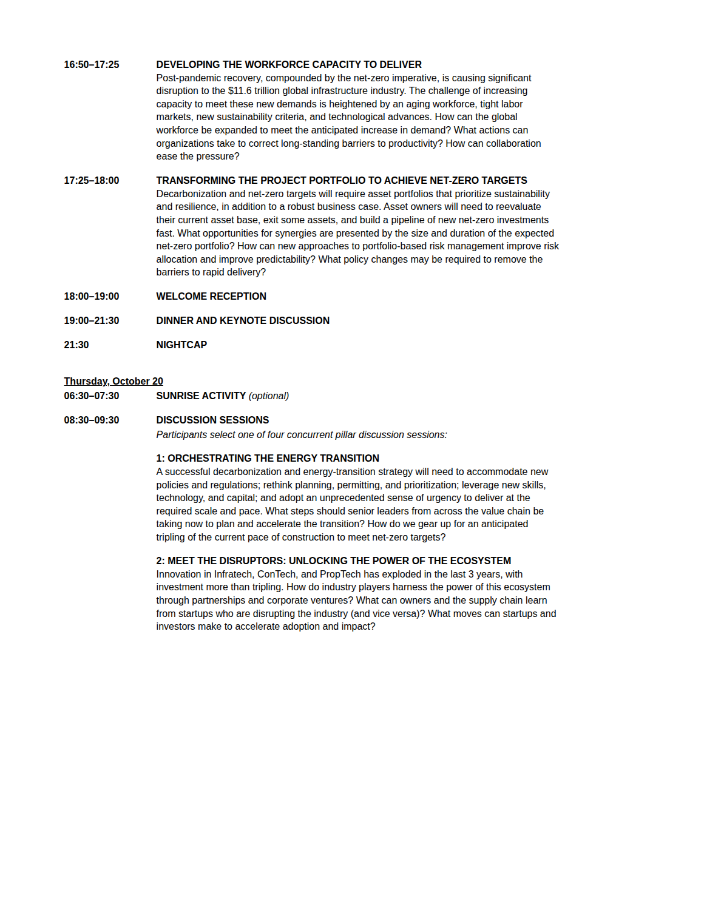16:50–17:25
Developing the Workforce Capacity to Deliver
Post-pandemic recovery, compounded by the net-zero imperative, is causing significant disruption to the $11.6 trillion global infrastructure industry. The challenge of increasing capacity to meet these new demands is heightened by an aging workforce, tight labor markets, new sustainability criteria, and technological advances. How can the global workforce be expanded to meet the anticipated increase in demand? What actions can organizations take to correct long-standing barriers to productivity? How can collaboration ease the pressure?
17:25–18:00
Transforming the Project Portfolio to Achieve Net-Zero Targets
Decarbonization and net-zero targets will require asset portfolios that prioritize sustainability and resilience, in addition to a robust business case. Asset owners will need to reevaluate their current asset base, exit some assets, and build a pipeline of new net-zero investments fast. What opportunities for synergies are presented by the size and duration of the expected net-zero portfolio? How can new approaches to portfolio-based risk management improve risk allocation and improve predictability? What policy changes may be required to remove the barriers to rapid delivery?
18:00–19:00
Welcome Reception
19:00–21:30
Dinner and Keynote Discussion
21:30
Nightcap
Thursday, October 20
06:30–07:30
Sunrise Activity (optional)
08:30–09:30
Discussion Sessions
Participants select one of four concurrent pillar discussion sessions:
1: Orchestrating the Energy Transition
A successful decarbonization and energy-transition strategy will need to accommodate new policies and regulations; rethink planning, permitting, and prioritization; leverage new skills, technology, and capital; and adopt an unprecedented sense of urgency to deliver at the required scale and pace. What steps should senior leaders from across the value chain be taking now to plan and accelerate the transition? How do we gear up for an anticipated tripling of the current pace of construction to meet net-zero targets?
2: Meet the Disruptors: Unlocking the Power of the Ecosystem
Innovation in Infratech, ConTech, and PropTech has exploded in the last 3 years, with investment more than tripling. How do industry players harness the power of this ecosystem through partnerships and corporate ventures? What can owners and the supply chain learn from startups who are disrupting the industry (and vice versa)? What moves can startups and investors make to accelerate adoption and impact?